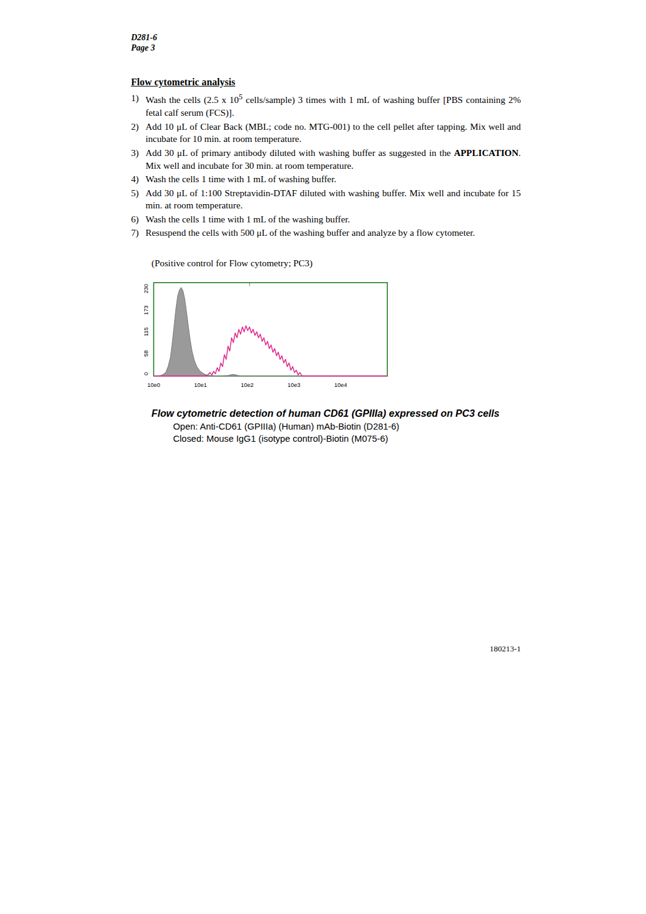D281-6
Page 3
Flow cytometric analysis
1) Wash the cells (2.5 x 105 cells/sample) 3 times with 1 mL of washing buffer [PBS containing 2% fetal calf serum (FCS)].
2) Add 10 μL of Clear Back (MBL; code no. MTG-001) to the cell pellet after tapping. Mix well and incubate for 10 min. at room temperature.
3) Add 30 μL of primary antibody diluted with washing buffer as suggested in the APPLICATION. Mix well and incubate for 30 min. at room temperature.
4) Wash the cells 1 time with 1 mL of washing buffer.
5) Add 30 μL of 1:100 Streptavidin-DTAF diluted with washing buffer. Mix well and incubate for 15 min. at room temperature.
6) Wash the cells 1 time with 1 mL of the washing buffer.
7) Resuspend the cells with 500 μL of the washing buffer and analyze by a flow cytometer.
(Positive control for Flow cytometry; PC3)
230 173 115 58 0 10e0 10e1 10e2 10e3 10e4
Flow cytometric detection of human CD61 (GPIIIa) expressed on PC3 cells
Open: Anti-CD61 (GPIIIa) (Human) mAb-Biotin (D281-6)
Closed: Mouse IgG1 (isotype control)-Biotin (M075-6)
180213-1